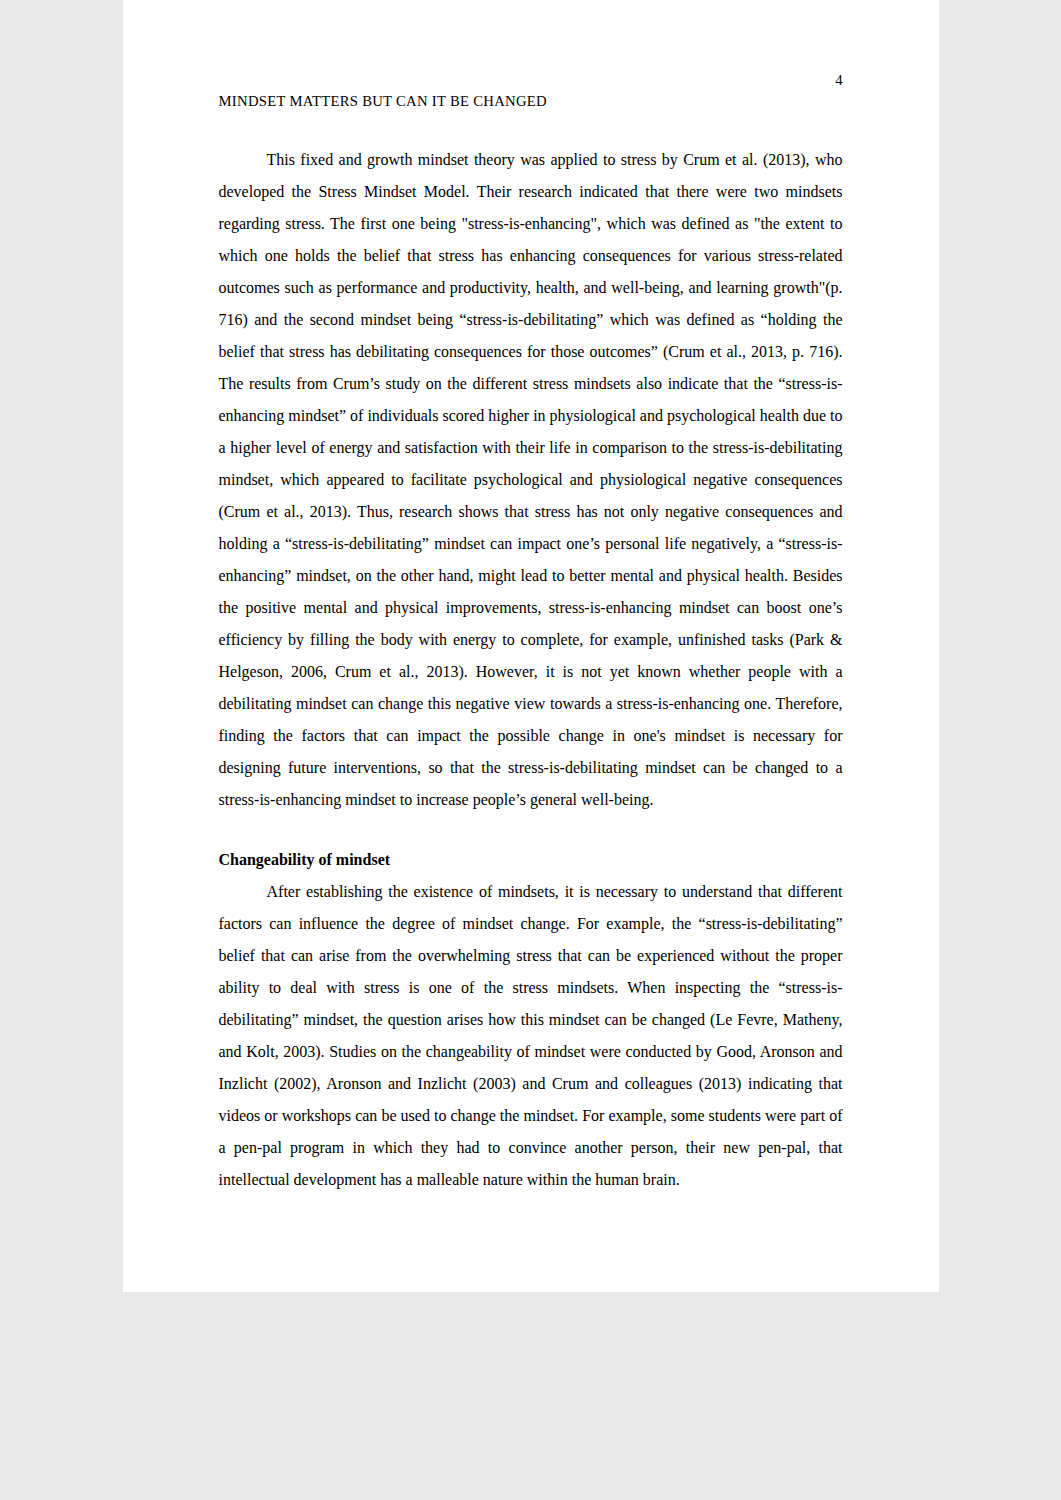4
MINDSET MATTERS BUT CAN IT BE CHANGED
This fixed and growth mindset theory was applied to stress by Crum et al. (2013), who developed the Stress Mindset Model. Their research indicated that there were two mindsets regarding stress. The first one being "stress-is-enhancing", which was defined as "the extent to which one holds the belief that stress has enhancing consequences for various stress-related outcomes such as performance and productivity, health, and well-being, and learning growth"(p. 716) and the second mindset being “stress-is-debilitating” which was defined as “holding the belief that stress has debilitating consequences for those outcomes” (Crum et al., 2013, p. 716). The results from Crum’s study on the different stress mindsets also indicate that the “stress-is-enhancing mindset” of individuals scored higher in physiological and psychological health due to a higher level of energy and satisfaction with their life in comparison to the stress-is-debilitating mindset, which appeared to facilitate psychological and physiological negative consequences (Crum et al., 2013). Thus, research shows that stress has not only negative consequences and holding a “stress-is-debilitating” mindset can impact one’s personal life negatively, a “stress-is-enhancing” mindset, on the other hand, might lead to better mental and physical health. Besides the positive mental and physical improvements, stress-is-enhancing mindset can boost one’s efficiency by filling the body with energy to complete, for example, unfinished tasks (Park & Helgeson, 2006, Crum et al., 2013). However, it is not yet known whether people with a debilitating mindset can change this negative view towards a stress-is-enhancing one. Therefore, finding the factors that can impact the possible change in one's mindset is necessary for designing future interventions, so that the stress-is-debilitating mindset can be changed to a stress-is-enhancing mindset to increase people’s general well-being.
Changeability of mindset
After establishing the existence of mindsets, it is necessary to understand that different factors can influence the degree of mindset change. For example, the “stress-is-debilitating” belief that can arise from the overwhelming stress that can be experienced without the proper ability to deal with stress is one of the stress mindsets. When inspecting the “stress-is-debilitating” mindset, the question arises how this mindset can be changed (Le Fevre, Matheny, and Kolt, 2003). Studies on the changeability of mindset were conducted by Good, Aronson and Inzlicht (2002), Aronson and Inzlicht (2003) and Crum and colleagues (2013) indicating that videos or workshops can be used to change the mindset. For example, some students were part of a pen-pal program in which they had to convince another person, their new pen-pal, that intellectual development has a malleable nature within the human brain.